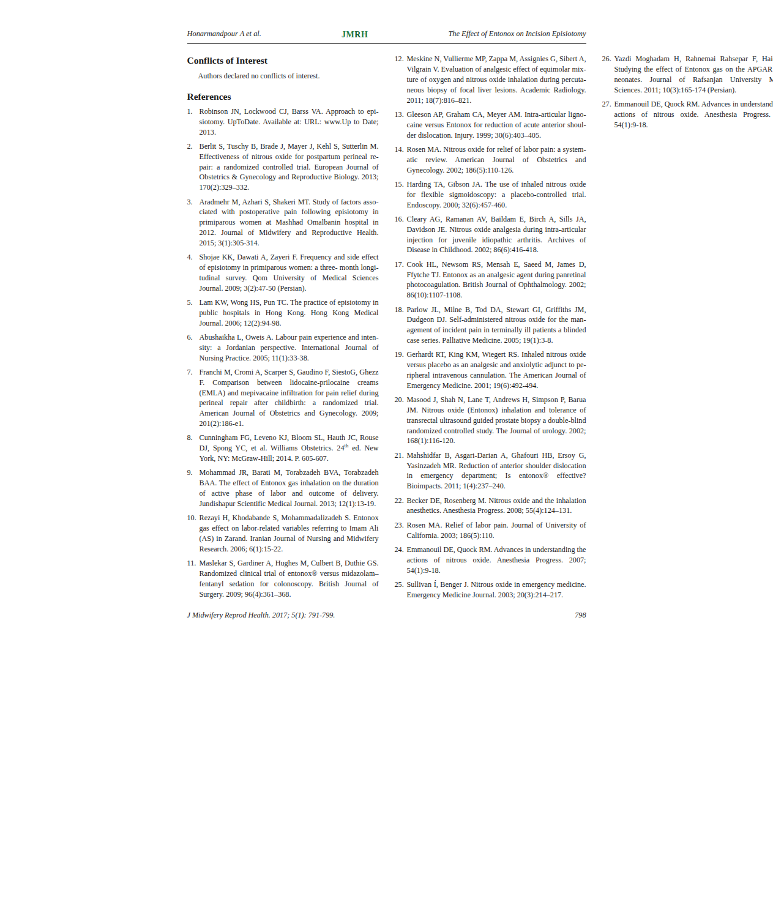Honarmandpour A et al.
JMRH
The Effect of Entonox on Incision Episiotomy
Conflicts of Interest
Authors declared no conflicts of interest.
References
Robinson JN, Lockwood CJ, Barss VA. Approach to episiotomy. UpToDate. Available at: URL: www.Up to Date; 2013.
Berlit S, Tuschy B, Brade J, Mayer J, Kehl S, Sutterlin M. Effectiveness of nitrous oxide for postpartum perineal repair: a randomized controlled trial. European Journal of Obstetrics & Gynecology and Reproductive Biology. 2013; 170(2):329–332.
Aradmehr M, Azhari S, Shakeri MT. Study of factors associated with postoperative pain following episiotomy in primiparous women at Mashhad Omalbanin hospital in 2012. Journal of Midwifery and Reproductive Health. 2015; 3(1):305-314.
Shojae KK, Dawati A, Zayeri F. Frequency and side effect of episiotomy in primiparous women: a three- month longitudinal survey. Qom University of Medical Sciences Journal. 2009; 3(2):47-50 (Persian).
Lam KW, Wong HS, Pun TC. The practice of episiotomy in public hospitals in Hong Kong. Hong Kong Medical Journal. 2006; 12(2):94-98.
Abushaikha L, Oweis A. Labour pain experience and intensity: a Jordanian perspective. International Journal of Nursing Practice. 2005; 11(1):33-38.
Franchi M, Cromi A, Scarper S, Gaudino F, SiestoG, Ghezz F. Comparison between lidocaine-prilocaine creams (EMLA) and mepivacaine infiltration for pain relief during perineal repair after childbirth: a randomized trial. American Journal of Obstetrics and Gynecology. 2009; 201(2):186-e1.
Cunningham FG, Leveno KJ, Bloom SL, Hauth JC, Rouse DJ, Spong YC, et al. Williams Obstetrics. 24th ed. New York, NY: McGraw-Hill; 2014. P. 605-607.
Mohammad JR, Barati M, Torabzadeh BVA, Torabzadeh BAA. The effect of Entonox gas inhalation on the duration of active phase of labor and outcome of delivery. Jundishapur Scientific Medical Journal. 2013; 12(1):13-19.
Rezayi H, Khodabande S, Mohammadalizadeh S. Entonox gas effect on labor-related variables referring to Imam Ali (AS) in Zarand. Iranian Journal of Nursing and Midwifery Research. 2006; 6(1):15-22.
Maslekar S, Gardiner A, Hughes M, Culbert B, Duthie GS. Randomized clinical trial of entonox® versus midazolam–fentanyl sedation for colonoscopy. British Journal of Surgery. 2009; 96(4):361–368.
Meskine N, Vullierme MP, Zappa M, Assignies G, Sibert A, Vilgrain V. Evaluation of analgesic effect of equimolar mixture of oxygen and nitrous oxide inhalation during percutaneous biopsy of focal liver lesions. Academic Radiology. 2011; 18(7):816–821.
Gleeson AP, Graham CA, Meyer AM. Intra-articular lignocaine versus Entonox for reduction of acute anterior shoulder dislocation. Injury. 1999; 30(6):403–405.
Rosen MA. Nitrous oxide for relief of labor pain: a systematic review. American Journal of Obstetrics and Gynecology. 2002; 186(5):110-126.
Harding TA, Gibson JA. The use of inhaled nitrous oxide for flexible sigmoidoscopy: a placebo-controlled trial. Endoscopy. 2000; 32(6):457-460.
Cleary AG, Ramanan AV, Baildam E, Birch A, Sills JA, Davidson JE. Nitrous oxide analgesia during intra-articular injection for juvenile idiopathic arthritis. Archives of Disease in Childhood. 2002; 86(6):416-418.
Cook HL, Newsom RS, Mensah E, Saeed M, James D, Ffytche TJ. Entonox as an analgesic agent during panretinal photocoagulation. British Journal of Ophthalmology. 2002; 86(10):1107-1108.
Parlow JL, Milne B, Tod DA, Stewart GI, Griffiths JM, Dudgeon DJ. Self-administered nitrous oxide for the management of incident pain in terminally ill patients a blinded case series. Palliative Medicine. 2005; 19(1):3-8.
Gerhardt RT, King KM, Wiegert RS. Inhaled nitrous oxide versus placebo as an analgesic and anxiolytic adjunct to peripheral intravenous cannulation. The American Journal of Emergency Medicine. 2001; 19(6):492-494.
Masood J, Shah N, Lane T, Andrews H, Simpson P, Barua JM. Nitrous oxide (Entonox) inhalation and tolerance of transrectal ultrasound guided prostate biopsy a double-blind randomized controlled study. The Journal of urology. 2002; 168(1):116-120.
Mahshidfar B, Asgari-Darian A, Ghafouri HB, Ersoy G, Yasinzadeh MR. Reduction of anterior shoulder dislocation in emergency department; Is entonox® effective? Bioimpacts. 2011; 1(4):237–240.
Becker DE, Rosenberg M. Nitrous oxide and the inhalation anesthetics. Anesthesia Progress. 2008; 55(4):124–131.
Rosen MA. Relief of labor pain. Journal of University of California. 2003; 186(5):110.
Emmanouil DE, Quock RM. Advances in understanding the actions of nitrous oxide. Anesthesia Progress. 2007; 54(1):9-18.
Sullivan Í, Benger J. Nitrous oxide in emergency medicine. Emergency Medicine Journal. 2003; 20(3):214–217.
Yazdi Moghadam H, Rahnemai Rahsepar F, Haider A. Studying the effect of Entonox gas on the APGAR of the neonates. Journal of Rafsanjan University Medical Sciences. 2011; 10(3):165-174 (Persian).
Emmanouil DE, Quock RM. Advances in understanding the actions of nitrous oxide. Anesthesia Progress. 2007; 54(1):9-18.
J Midwifery Reprod Health. 2017; 5(1): 791-799.
798